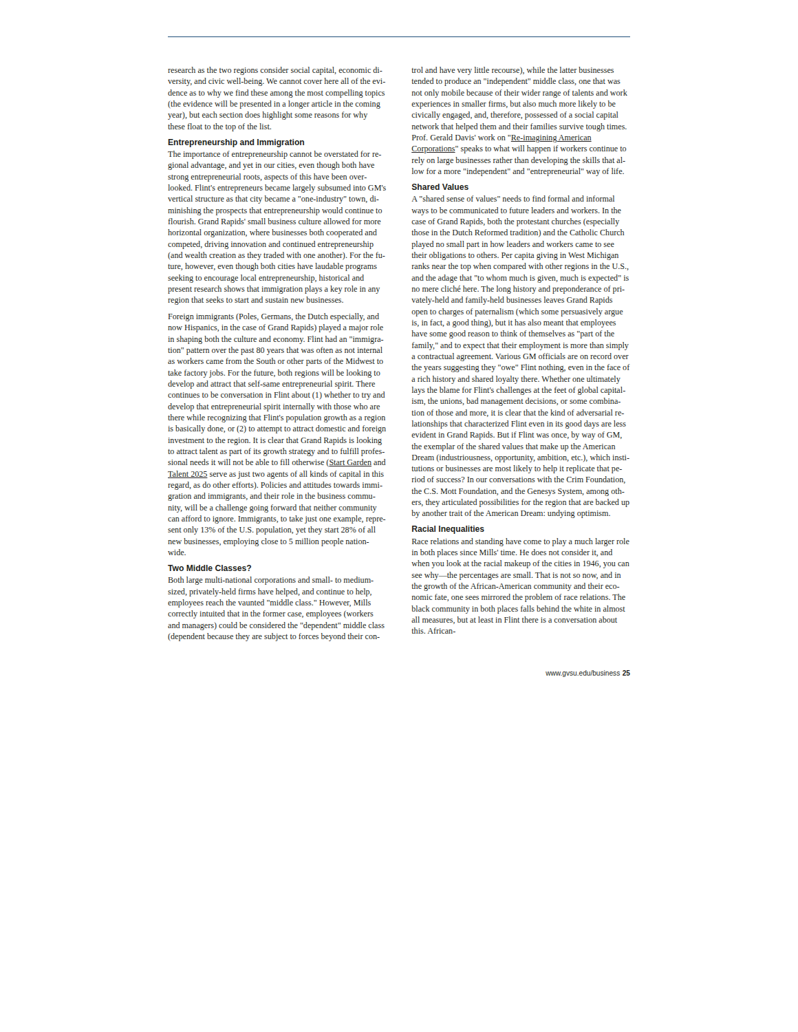research as the two regions consider social capital, economic diversity, and civic well-being. We cannot cover here all of the evidence as to why we find these among the most compelling topics (the evidence will be presented in a longer article in the coming year), but each section does highlight some reasons for why these float to the top of the list.
Entrepreneurship and Immigration
The importance of entrepreneurship cannot be overstated for regional advantage, and yet in our cities, even though both have strong entrepreneurial roots, aspects of this have been overlooked. Flint's entrepreneurs became largely subsumed into GM's vertical structure as that city became a "one-industry" town, diminishing the prospects that entrepreneurship would continue to flourish. Grand Rapids' small business culture allowed for more horizontal organization, where businesses both cooperated and competed, driving innovation and continued entrepreneurship (and wealth creation as they traded with one another). For the future, however, even though both cities have laudable programs seeking to encourage local entrepreneurship, historical and present research shows that immigration plays a key role in any region that seeks to start and sustain new businesses.
Foreign immigrants (Poles, Germans, the Dutch especially, and now Hispanics, in the case of Grand Rapids) played a major role in shaping both the culture and economy. Flint had an "immigration" pattern over the past 80 years that was often as not internal as workers came from the South or other parts of the Midwest to take factory jobs. For the future, both regions will be looking to develop and attract that self-same entrepreneurial spirit. There continues to be conversation in Flint about (1) whether to try and develop that entrepreneurial spirit internally with those who are there while recognizing that Flint's population growth as a region is basically done, or (2) to attempt to attract domestic and foreign investment to the region. It is clear that Grand Rapids is looking to attract talent as part of its growth strategy and to fulfill professional needs it will not be able to fill otherwise (Start Garden and Talent 2025 serve as just two agents of all kinds of capital in this regard, as do other efforts). Policies and attitudes towards immigration and immigrants, and their role in the business community, will be a challenge going forward that neither community can afford to ignore. Immigrants, to take just one example, represent only 13% of the U.S. population, yet they start 28% of all new businesses, employing close to 5 million people nation-wide.
Two Middle Classes?
Both large multi-national corporations and small- to medium-sized, privately-held firms have helped, and continue to help, employees reach the vaunted "middle class." However, Mills correctly intuited that in the former case, employees (workers and managers) could be considered the "dependent" middle class (dependent because they are subject to forces beyond their control and have very little recourse), while the latter businesses tended to produce an "independent" middle class, one that was not only mobile because of their wider range of talents and work experiences in smaller firms, but also much more likely to be civically engaged, and, therefore, possessed of a social capital network that helped them and their families survive tough times. Prof. Gerald Davis' work on "Re-imagining American Corporations" speaks to what will happen if workers continue to rely on large businesses rather than developing the skills that allow for a more "independent" and "entrepreneurial" way of life.
Shared Values
A "shared sense of values" needs to find formal and informal ways to be communicated to future leaders and workers. In the case of Grand Rapids, both the protestant churches (especially those in the Dutch Reformed tradition) and the Catholic Church played no small part in how leaders and workers came to see their obligations to others. Per capita giving in West Michigan ranks near the top when compared with other regions in the U.S., and the adage that "to whom much is given, much is expected" is no mere cliché here. The long history and preponderance of privately-held and family-held businesses leaves Grand Rapids open to charges of paternalism (which some persuasively argue is, in fact, a good thing), but it has also meant that employees have some good reason to think of themselves as "part of the family," and to expect that their employment is more than simply a contractual agreement. Various GM officials are on record over the years suggesting they "owe" Flint nothing, even in the face of a rich history and shared loyalty there. Whether one ultimately lays the blame for Flint's challenges at the feet of global capitalism, the unions, bad management decisions, or some combination of those and more, it is clear that the kind of adversarial relationships that characterized Flint even in its good days are less evident in Grand Rapids. But if Flint was once, by way of GM, the exemplar of the shared values that make up the American Dream (industriousness, opportunity, ambition, etc.), which institutions or businesses are most likely to help it replicate that period of success? In our conversations with the Crim Foundation, the C.S. Mott Foundation, and the Genesys System, among others, they articulated possibilities for the region that are backed up by another trait of the American Dream: undying optimism.
Racial Inequalities
Race relations and standing have come to play a much larger role in both places since Mills' time. He does not consider it, and when you look at the racial makeup of the cities in 1946, you can see why—the percentages are small. That is not so now, and in the growth of the African-American community and their economic fate, one sees mirrored the problem of race relations. The black community in both places falls behind the white in almost all measures, but at least in Flint there is a conversation about this. African-
www.gvsu.edu/business25